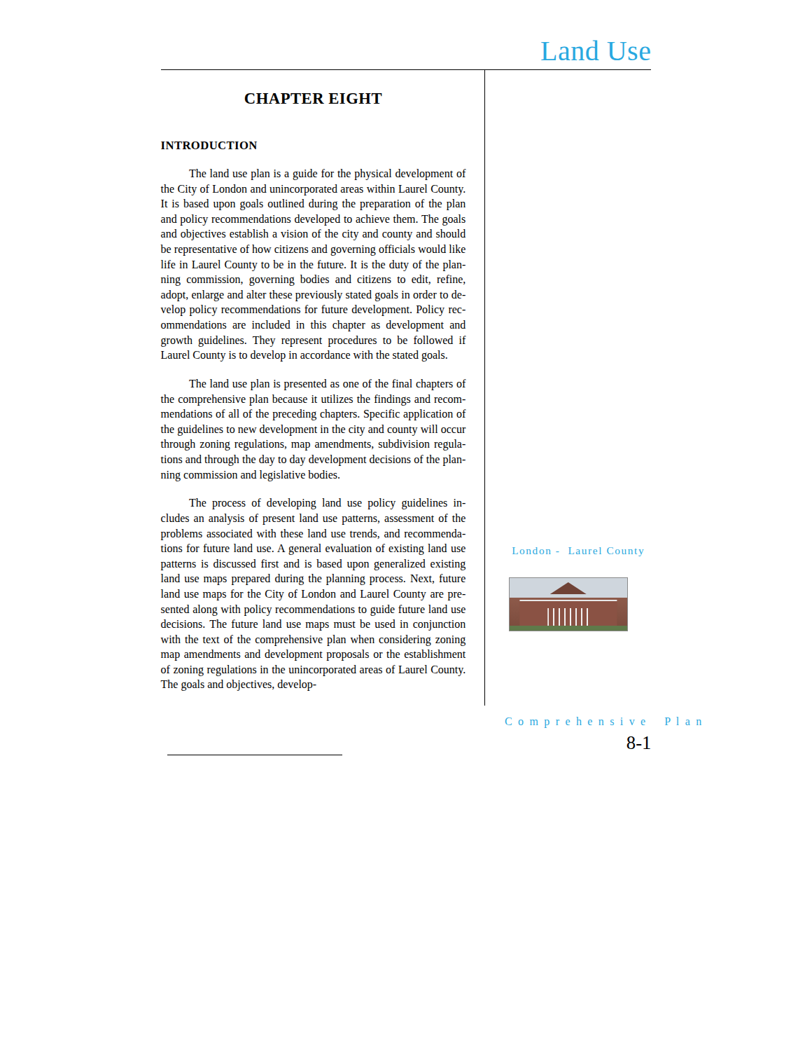Land Use
CHAPTER EIGHT
INTRODUCTION
The land use plan is a guide for the physical development of the City of London and unincorporated areas within Laurel County. It is based upon goals outlined during the preparation of the plan and policy recommendations developed to achieve them. The goals and objectives establish a vision of the city and county and should be representative of how citizens and governing officials would like life in Laurel County to be in the future. It is the duty of the planning commission, governing bodies and citizens to edit, refine, adopt, enlarge and alter these previously stated goals in order to develop policy recommendations for future development. Policy recommendations are included in this chapter as development and growth guidelines. They represent procedures to be followed if Laurel County is to develop in accordance with the stated goals.
The land use plan is presented as one of the final chapters of the comprehensive plan because it utilizes the findings and recommendations of all of the preceding chapters. Specific application of the guidelines to new development in the city and county will occur through zoning regulations, map amendments, subdivision regulations and through the day to day development decisions of the planning commission and legislative bodies.
The process of developing land use policy guidelines includes an analysis of present land use patterns, assessment of the problems associated with these land use trends, and recommendations for future land use. A general evaluation of existing land use patterns is discussed first and is based upon generalized existing land use maps prepared during the planning process. Next, future land use maps for the City of London and Laurel County are presented along with policy recommendations to guide future land use decisions. The future land use maps must be used in conjunction with the text of the comprehensive plan when considering zoning map amendments and development proposals or the establishment of zoning regulations in the unincorporated areas of Laurel County. The goals and objectives, develop-
London - Laurel County
C o m p r e h e n s i v e P l a n
8-1